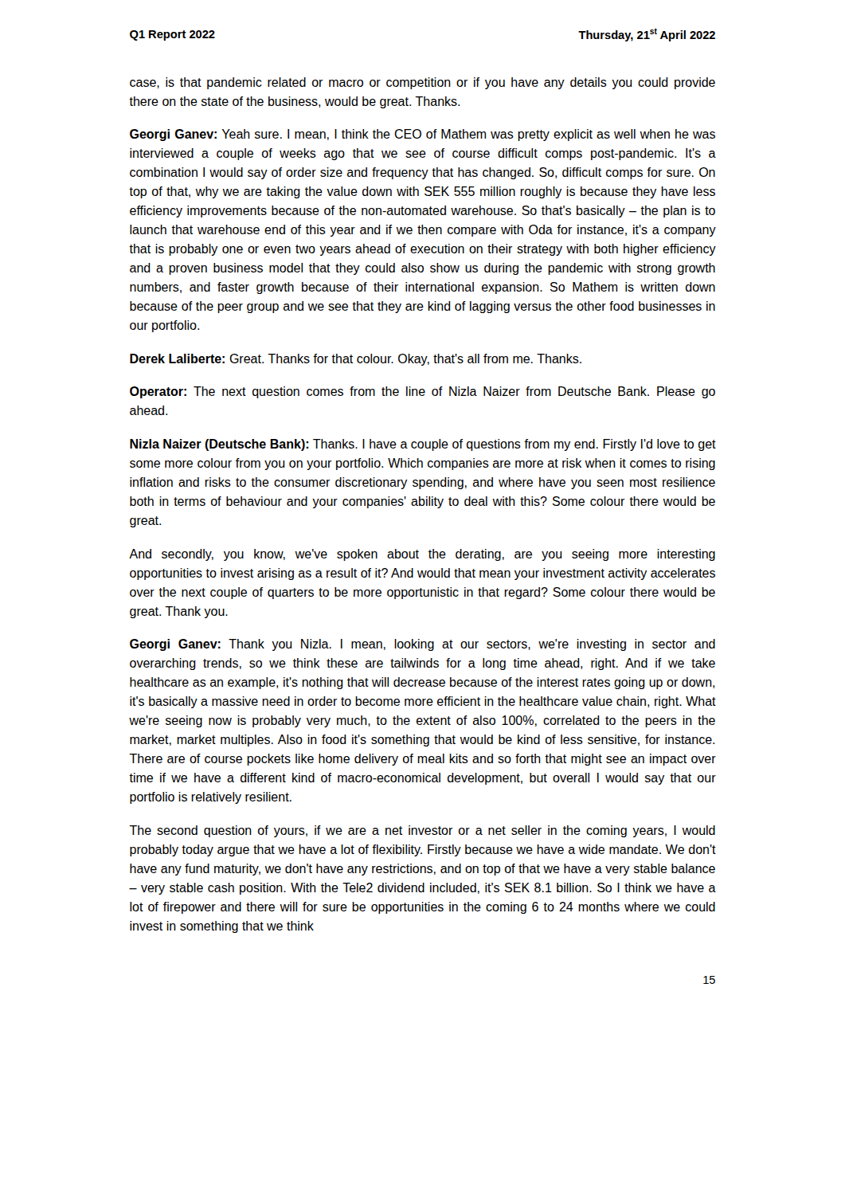Q1 Report 2022 Thursday, 21st April 2022
case, is that pandemic related or macro or competition or if you have any details you could provide there on the state of the business, would be great. Thanks.
Georgi Ganev: Yeah sure. I mean, I think the CEO of Mathem was pretty explicit as well when he was interviewed a couple of weeks ago that we see of course difficult comps post-pandemic. It's a combination I would say of order size and frequency that has changed. So, difficult comps for sure. On top of that, why we are taking the value down with SEK 555 million roughly is because they have less efficiency improvements because of the non-automated warehouse. So that's basically – the plan is to launch that warehouse end of this year and if we then compare with Oda for instance, it's a company that is probably one or even two years ahead of execution on their strategy with both higher efficiency and a proven business model that they could also show us during the pandemic with strong growth numbers, and faster growth because of their international expansion. So Mathem is written down because of the peer group and we see that they are kind of lagging versus the other food businesses in our portfolio.
Derek Laliberte: Great. Thanks for that colour. Okay, that's all from me. Thanks.
Operator: The next question comes from the line of Nizla Naizer from Deutsche Bank. Please go ahead.
Nizla Naizer (Deutsche Bank): Thanks. I have a couple of questions from my end. Firstly I'd love to get some more colour from you on your portfolio. Which companies are more at risk when it comes to rising inflation and risks to the consumer discretionary spending, and where have you seen most resilience both in terms of behaviour and your companies' ability to deal with this? Some colour there would be great.
And secondly, you know, we've spoken about the derating, are you seeing more interesting opportunities to invest arising as a result of it? And would that mean your investment activity accelerates over the next couple of quarters to be more opportunistic in that regard? Some colour there would be great. Thank you.
Georgi Ganev: Thank you Nizla. I mean, looking at our sectors, we're investing in sector and overarching trends, so we think these are tailwinds for a long time ahead, right. And if we take healthcare as an example, it's nothing that will decrease because of the interest rates going up or down, it's basically a massive need in order to become more efficient in the healthcare value chain, right. What we're seeing now is probably very much, to the extent of also 100%, correlated to the peers in the market, market multiples. Also in food it's something that would be kind of less sensitive, for instance. There are of course pockets like home delivery of meal kits and so forth that might see an impact over time if we have a different kind of macro-economical development, but overall I would say that our portfolio is relatively resilient.
The second question of yours, if we are a net investor or a net seller in the coming years, I would probably today argue that we have a lot of flexibility. Firstly because we have a wide mandate. We don't have any fund maturity, we don't have any restrictions, and on top of that we have a very stable balance – very stable cash position. With the Tele2 dividend included, it's SEK 8.1 billion. So I think we have a lot of firepower and there will for sure be opportunities in the coming 6 to 24 months where we could invest in something that we think
15